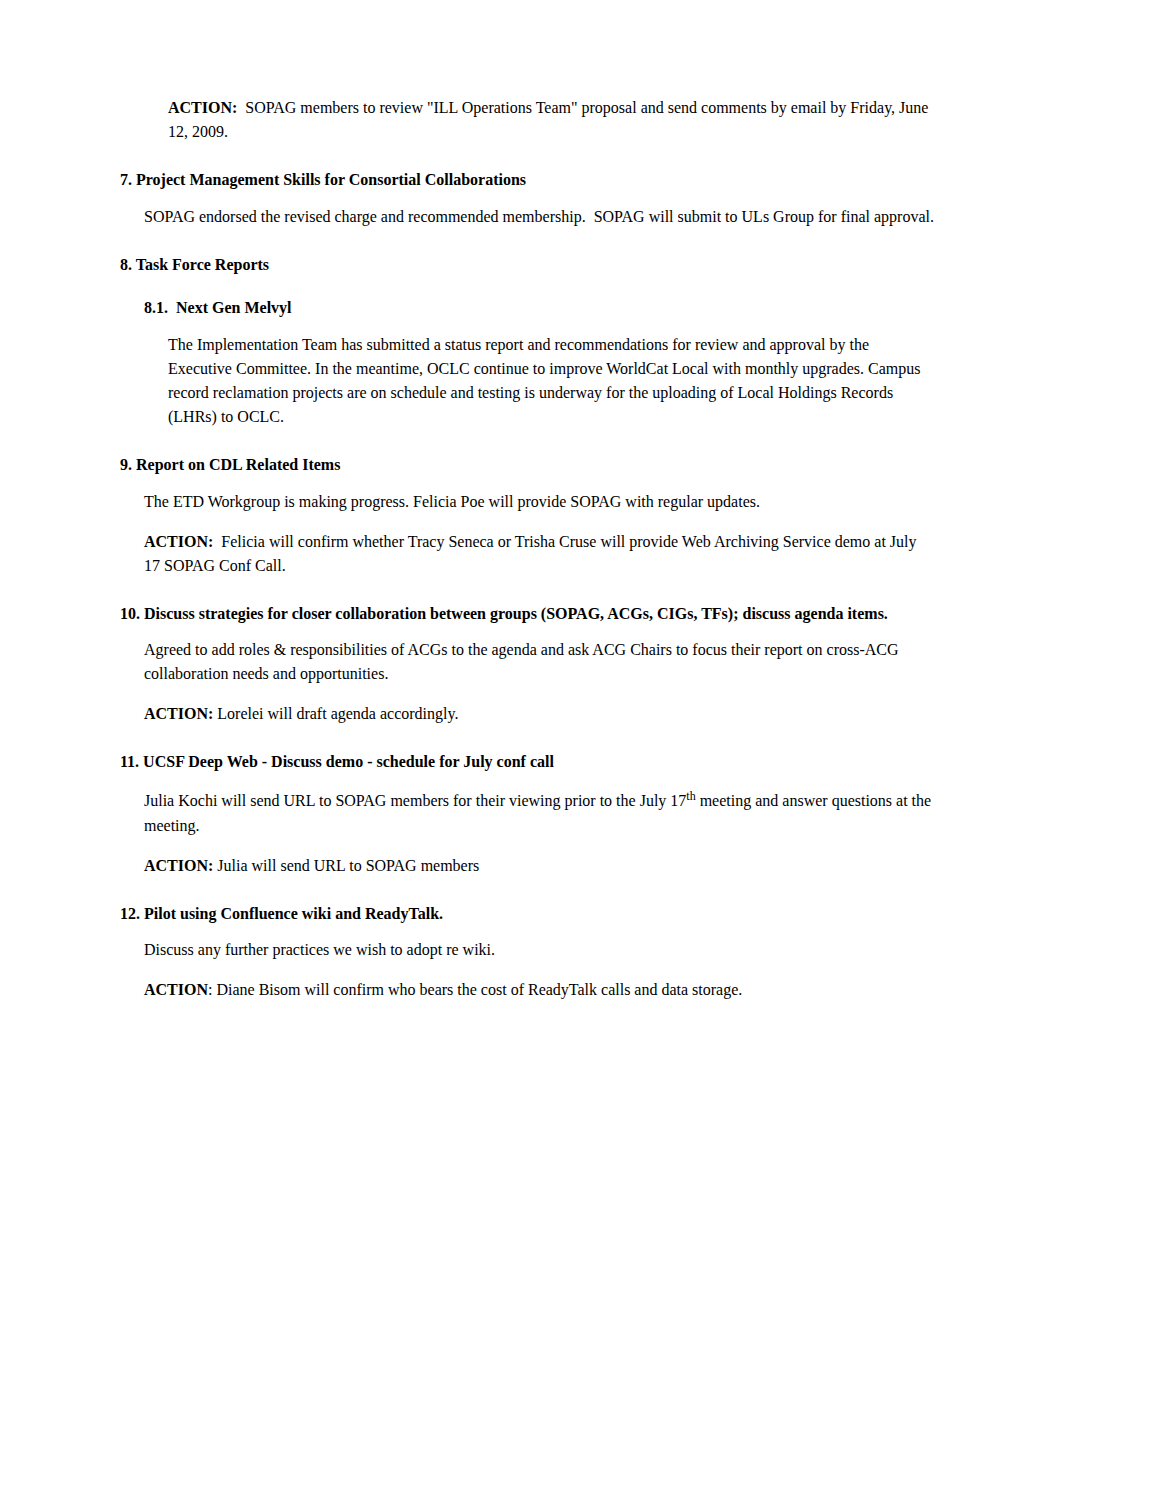ACTION: SOPAG members to review "ILL Operations Team" proposal and send comments by email by Friday, June 12, 2009.
7. Project Management Skills for Consortial Collaborations
SOPAG endorsed the revised charge and recommended membership. SOPAG will submit to ULs Group for final approval.
8. Task Force Reports
8.1. Next Gen Melvyl
The Implementation Team has submitted a status report and recommendations for review and approval by the Executive Committee. In the meantime, OCLC continue to improve WorldCat Local with monthly upgrades. Campus record reclamation projects are on schedule and testing is underway for the uploading of Local Holdings Records (LHRs) to OCLC.
9. Report on CDL Related Items
The ETD Workgroup is making progress. Felicia Poe will provide SOPAG with regular updates.
ACTION: Felicia will confirm whether Tracy Seneca or Trisha Cruse will provide Web Archiving Service demo at July 17 SOPAG Conf Call.
10. Discuss strategies for closer collaboration between groups (SOPAG, ACGs, CIGs, TFs); discuss agenda items.
Agreed to add roles & responsibilities of ACGs to the agenda and ask ACG Chairs to focus their report on cross-ACG collaboration needs and opportunities.
ACTION: Lorelei will draft agenda accordingly.
11. UCSF Deep Web - Discuss demo - schedule for July conf call
Julia Kochi will send URL to SOPAG members for their viewing prior to the July 17th meeting and answer questions at the meeting.
ACTION: Julia will send URL to SOPAG members
12. Pilot using Confluence wiki and ReadyTalk.
Discuss any further practices we wish to adopt re wiki.
ACTION: Diane Bisom will confirm who bears the cost of ReadyTalk calls and data storage.